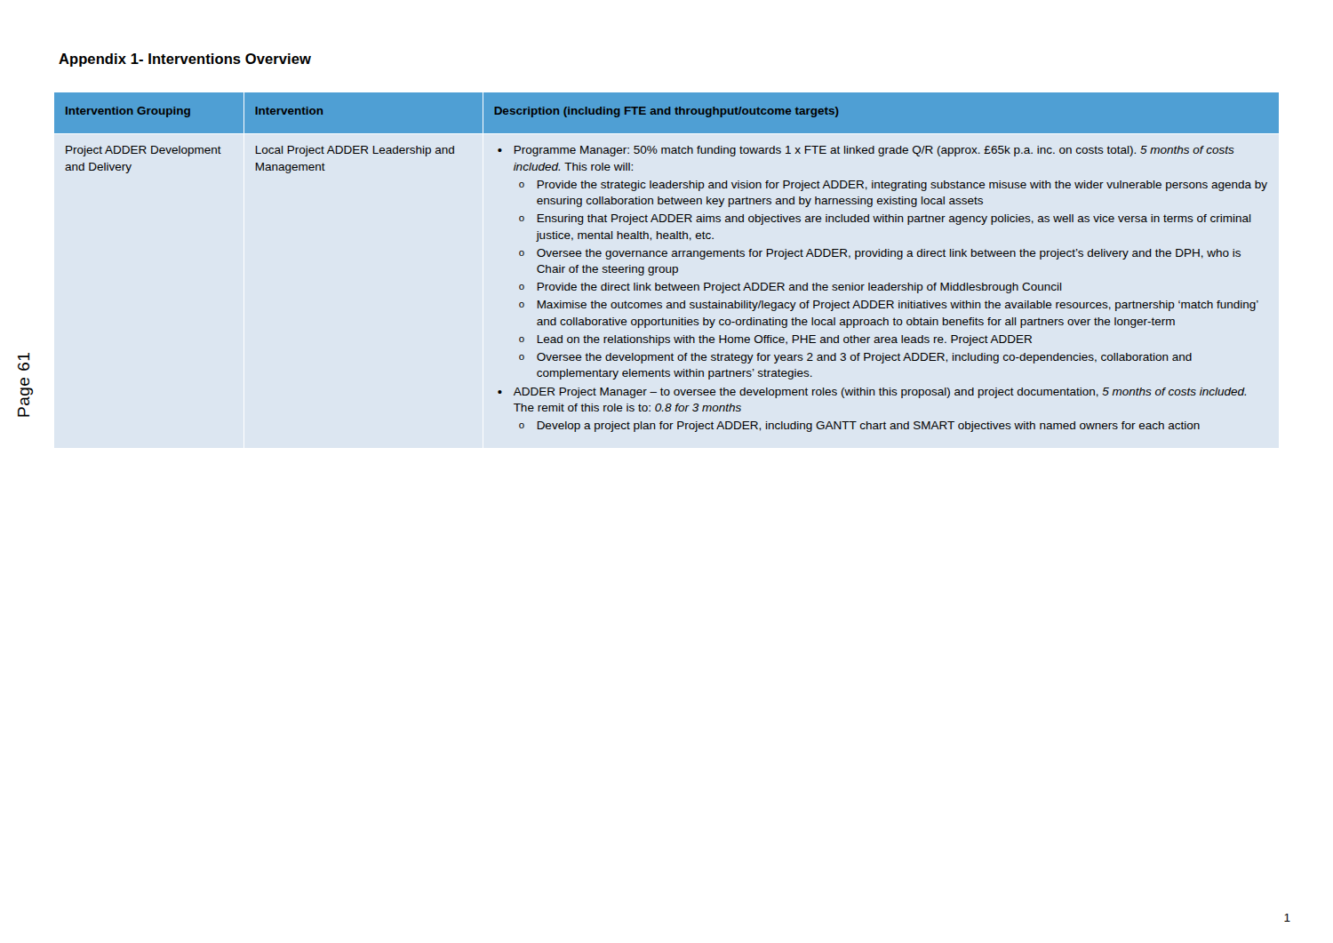Appendix 1- Interventions Overview
Page 61
| Intervention Grouping | Intervention | Description (including FTE and throughput/outcome targets) |
| --- | --- | --- |
| Project ADDER Development and Delivery | Local Project ADDER Leadership and Management | Programme Manager: 50% match funding towards 1 x FTE at linked grade Q/R (approx. £65k p.a. inc. on costs total). 5 months of costs included. This role will: Provide the strategic leadership and vision for Project ADDER, integrating substance misuse with the wider vulnerable persons agenda by ensuring collaboration between key partners and by harnessing existing local assets Ensuring that Project ADDER aims and objectives are included within partner agency policies, as well as vice versa in terms of criminal justice, mental health, health, etc. Oversee the governance arrangements for Project ADDER, providing a direct link between the project’s delivery and the DPH, who is Chair of the steering group Provide the direct link between Project ADDER and the senior leadership of Middlesbrough Council Maximise the outcomes and sustainability/legacy of Project ADDER initiatives within the available resources, partnership ‘match funding’ and collaborative opportunities by co-ordinating the local approach to obtain benefits for all partners over the longer-term Lead on the relationships with the Home Office, PHE and other area leads re. Project ADDER Oversee the development of the strategy for years 2 and 3 of Project ADDER, including co-dependencies, collaboration and complementary elements within partners’ strategies. ADDER Project Manager – to oversee the development roles (within this proposal) and project documentation, 5 months of costs included. The remit of this role is to: 0.8 for 3 months Develop a project plan for Project ADDER, including GANTT chart and SMART objectives with named owners for each action |
1